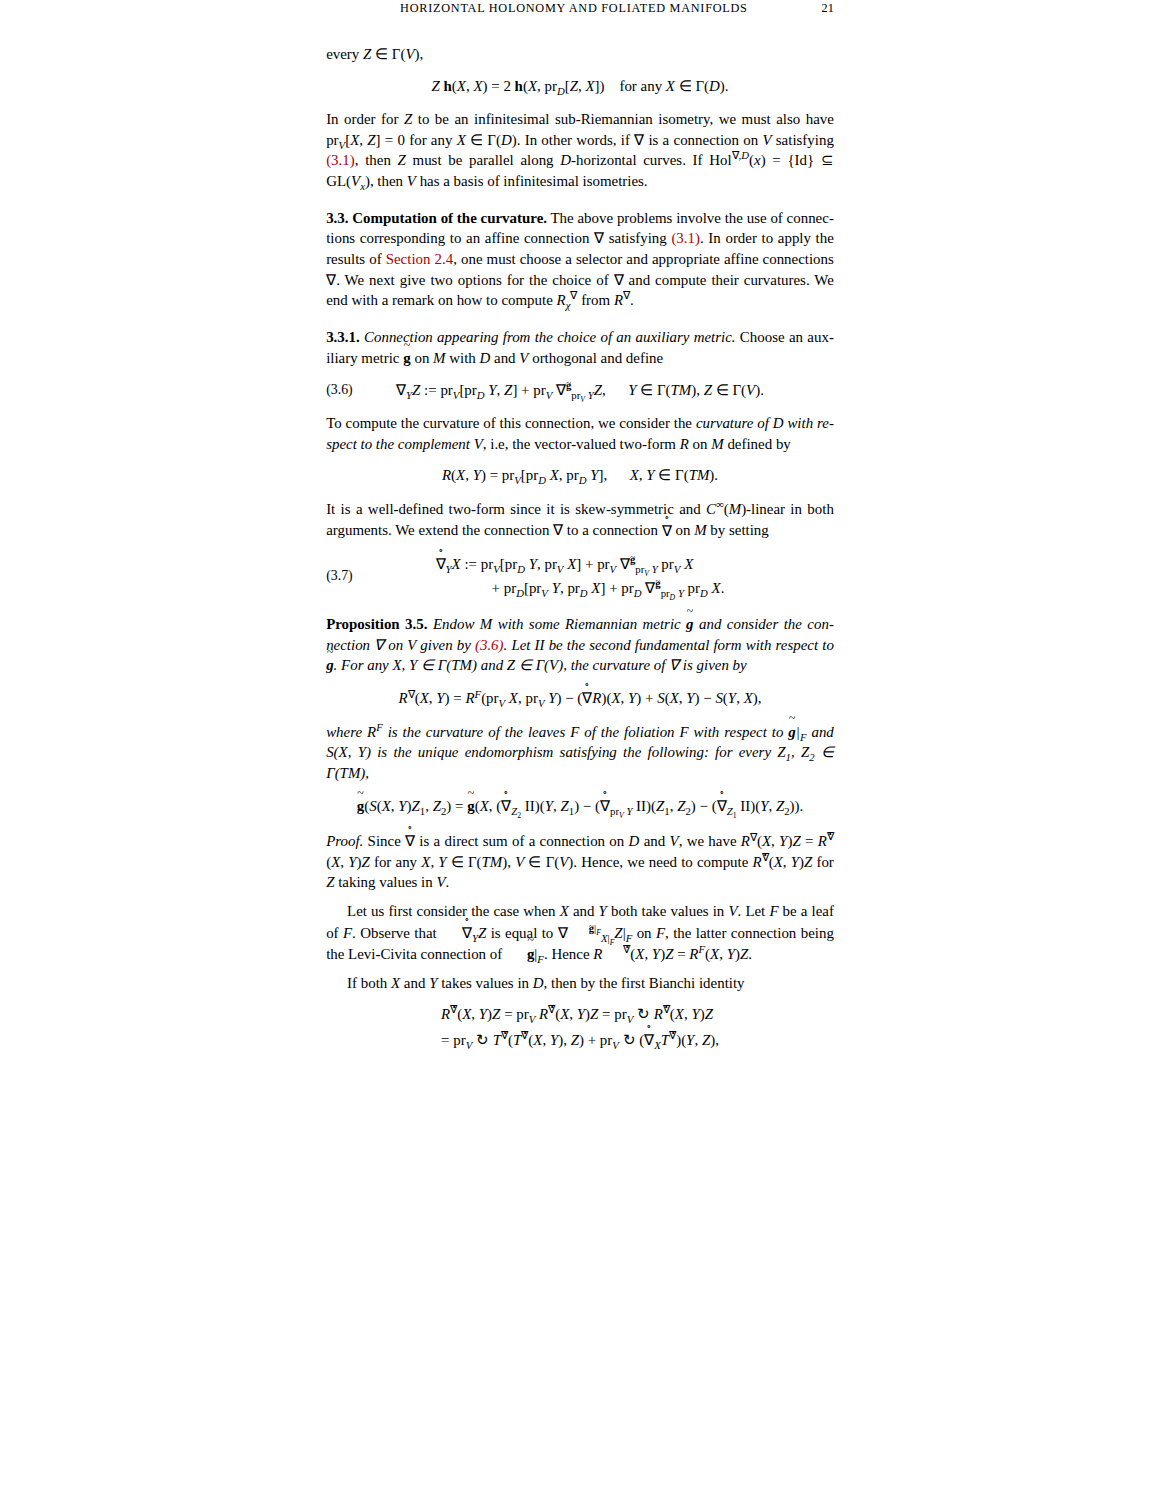HORIZONTAL HOLONOMY AND FOLIATED MANIFOLDS 21
every Z ∈ Γ(V),
Z h(X, X) = 2 h(X, prD[Z, X]) for any X ∈ Γ(D).
In order for Z to be an infinitesimal sub-Riemannian isometry, we must also have prV[X, Z] = 0 for any X ∈ Γ(D). In other words, if ∇ is a connection on V satisfying (3.1), then Z must be parallel along D-horizontal curves. If Hol∇,D(x) = {Id} ⊆ GL(Vx), then V has a basis of infinitesimal isometries.
3.3. Computation of the curvature. The above problems involve the use of connections corresponding to an affine connection ∇ satisfying (3.1). In order to apply the results of Section 2.4, one must choose a selector and appropriate affine connections ∇. We next give two options for the choice of ∇ and compute their curvatures. We end with a remark on how to compute Rχ∇ from R∇.
3.3.1. Connection appearing from the choice of an auxiliary metric. Choose an auxiliary metric ~g on M with D and V orthogonal and define
(3.6) ∇YZ := prV[prD Y, Z] + prV ∇~gprV YZ, Y ∈ Γ(TM), Z ∈ Γ(V).
To compute the curvature of this connection, we consider the curvature of D with respect to the complement V, i.e, the vector-valued two-form R on M defined by
R(X, Y) = prV[prD X, prD Y], X, Y ∈ Γ(TM).
It is a well-defined two-form since it is skew-symmetric and C∞(M)-linear in both arguments. We extend the connection ∇ to a connection ∘∇ on M by setting
(3.7) ∘∇YX := prV[prD Y, prV X] + prV ∇~gprV Y prV X + prD[prV Y, prD X] + prD ∇~gprD Y prD X.
Proposition 3.5. Endow M with some Riemannian metric ~g and consider the connection ∇ on V given by (3.6). Let II be the second fundamental form with respect to ~g. For any X, Y ∈ Γ(TM) and Z ∈ Γ(V), the curvature of ∇ is given by
R∇(X, Y) = RF(prV X, prV Y) − (∘∇R)(X, Y) + S(X, Y) − S(Y, X),
where RF is the curvature of the leaves F of the foliation F with respect to ~g|F and S(X, Y) is the unique endomorphism satisfying the following: for every Z1, Z2 ∈ Γ(TM),
~g(S(X, Y)Z1, Z2) = ~g(X, (∘∇Z2 II)(Y, Z1) − (∘∇prV Y II)(Z1, Z2) − (∘∇Z1 II)(Y, Z2)).
Proof. Since ∘∇ is a direct sum of a connection on D and V, we have R∇(X, Y)Z = R∘∇(X, Y)Z for any X, Y ∈ Γ(TM), V ∈ Γ(V). Hence, we need to compute R∘∇(X, Y)Z for Z taking values in V.
Let us first consider the case when X and Y both take values in V. Let F be a leaf of F. Observe that ∘∇YZ is equal to ∇~g|FX|FZ|F on F, the latter connection being the Levi-Civita connection of ~g|F. Hence R∘∇(X, Y)Z = RF(X, Y)Z.
If both X and Y takes values in D, then by the first Bianchi identity
R∘∇(X, Y)Z = prV R∘∇(X, Y)Z = prV ↻ R∘∇(X, Y)Z = prV ↻ T∘∇(T∘∇(X, Y), Z) + prV ↻ (∘∇XT∘∇)(Y, Z),